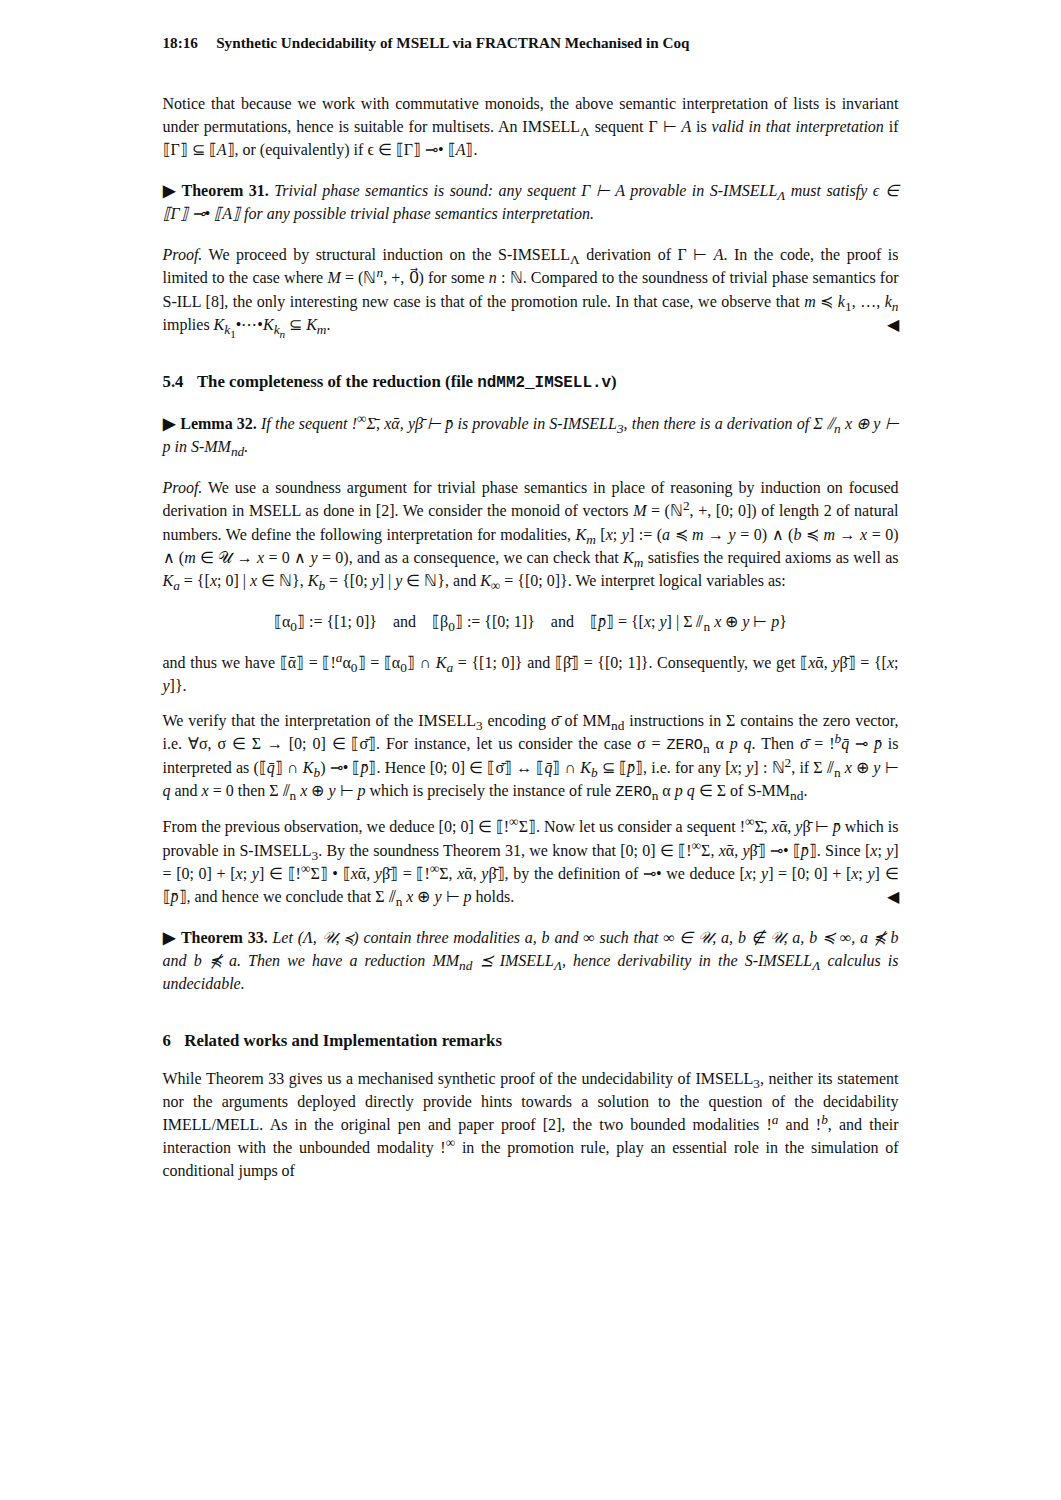18:16 Synthetic Undecidability of MSELL via FRACTRAN Mechanised in Coq
Notice that because we work with commutative monoids, the above semantic interpretation of lists is invariant under permutations, hence is suitable for multisets. An IMSELLΛ sequent Γ ⊢ A is valid in that interpretation if ⟦Γ⟧ ⊆ ⟦A⟧, or (equivalently) if ϵ ∈ ⟦Γ⟧ ⊸• ⟦A⟧.
▶Theorem 31. Trivial phase semantics is sound: any sequent Γ ⊢ A provable in S-IMSELLΛ must satisfy ϵ ∈ ⟦Γ⟧ ⊸• ⟦A⟧ for any possible trivial phase semantics interpretation.
Proof. We proceed by structural induction on the S-IMSELLΛ derivation of Γ ⊢ A. In the code, the proof is limited to the case where M = (ℕn, +, 0⃗) for some n : ℕ. Compared to the soundness of trivial phase semantics for S-ILL [8], the only interesting new case is that of the promotion rule. In that case, we observe that m ≼ k1, …, kn implies Kk1•⋯•Kkn ⊆ Km. ◀
5.4 The completeness of the reduction (file ndMM2_IMSELL.v)
▶Lemma 32. If the sequent !∞Σ̄, xᾱ, yβ̄ ⊢ p̄ is provable in S-IMSELL3, then there is a derivation of Σ ⫽n x ⊕ y ⊢ p in S-MMnd.
Proof. We use a soundness argument for trivial phase semantics in place of reasoning by induction on focused derivation in MSELL as done in [2]. We consider the monoid of vectors M = (ℕ2, +, [0; 0]) of length 2 of natural numbers. We define the following interpretation for modalities, Km [x; y] := (a ≼ m → y = 0) ∧ (b ≼ m → x = 0) ∧ (m ∈ 𝒰 → x = 0 ∧ y = 0), and as a consequence, we can check that Km satisfies the required axioms as well as Ka = {[x; 0] | x ∈ ℕ}, Kb = {[0; y] | y ∈ ℕ}, and K∞ = {[0; 0]}. We interpret logical variables as:
⟦α0⟧ := {[1; 0]} and ⟦β0⟧ := {[0; 1]} and ⟦p̄⟧ = {[x; y] | Σ ⫽n x ⊕ y ⊢ p}
and thus we have ⟦ᾱ⟧ = ⟦!aα0⟧ = ⟦α0⟧ ∩ Ka = {[1; 0]} and ⟦β̄⟧ = {[0; 1]}. Consequently, we get ⟦xᾱ, yβ̄⟧ = {[x; y]}.
We verify that the interpretation of the IMSELL3 encoding σ̄ of MMnd instructions in Σ contains the zero vector, i.e. ∀σ, σ ∈ Σ → [0; 0] ∈ ⟦σ̄⟧. For instance, let us consider the case σ = ZEROn α p q. Then σ̄ = !bq̄ ⊸ p̄ is interpreted as (⟦q̄⟧ ∩ Kb) ⊸• ⟦p̄⟧. Hence [0; 0] ∈ ⟦σ̄⟧ ↔ ⟦q̄⟧ ∩ Kb ⊆ ⟦p̄⟧, i.e. for any [x; y] : ℕ2, if Σ ⫽n x ⊕ y ⊢ q and x = 0 then Σ ⫽n x ⊕ y ⊢ p which is precisely the instance of rule ZEROn α p q ∈ Σ of S-MMnd.
From the previous observation, we deduce [0; 0] ∈ ⟦!∞Σ⟧. Now let us consider a sequent !∞Σ̄, xᾱ, yβ̄ ⊢ p̄ which is provable in S-IMSELL3. By the soundness Theorem 31, we know that [0; 0] ∈ ⟦!∞Σ, xᾱ, yβ̄⟧ ⊸• ⟦p̄⟧. Since [x; y] = [0; 0] + [x; y] ∈ ⟦!∞Σ⟧ • ⟦xᾱ, yβ̄⟧ = ⟦!∞Σ, xᾱ, yβ̄⟧, by the definition of ⊸• we deduce [x; y] = [0; 0] + [x; y] ∈ ⟦p̄⟧, and hence we conclude that Σ ⫽n x ⊕ y ⊢ p holds. ◀
▶Theorem 33. Let (Λ, 𝒰, ≼) contain three modalities a, b and ∞ such that ∞ ∈ 𝒰, a, b ∉ 𝒰, a, b ≼ ∞, a ⋠ b and b ⋠ a. Then we have a reduction MMnd ⪯ IMSELLΛ, hence derivability in the S-IMSELLΛ calculus is undecidable.
6 Related works and Implementation remarks
While Theorem 33 gives us a mechanised synthetic proof of the undecidability of IMSELL3, neither its statement nor the arguments deployed directly provide hints towards a solution to the question of the decidability IMELL/MELL. As in the original pen and paper proof [2], the two bounded modalities !a and !b, and their interaction with the unbounded modality !∞ in the promotion rule, play an essential role in the simulation of conditional jumps of